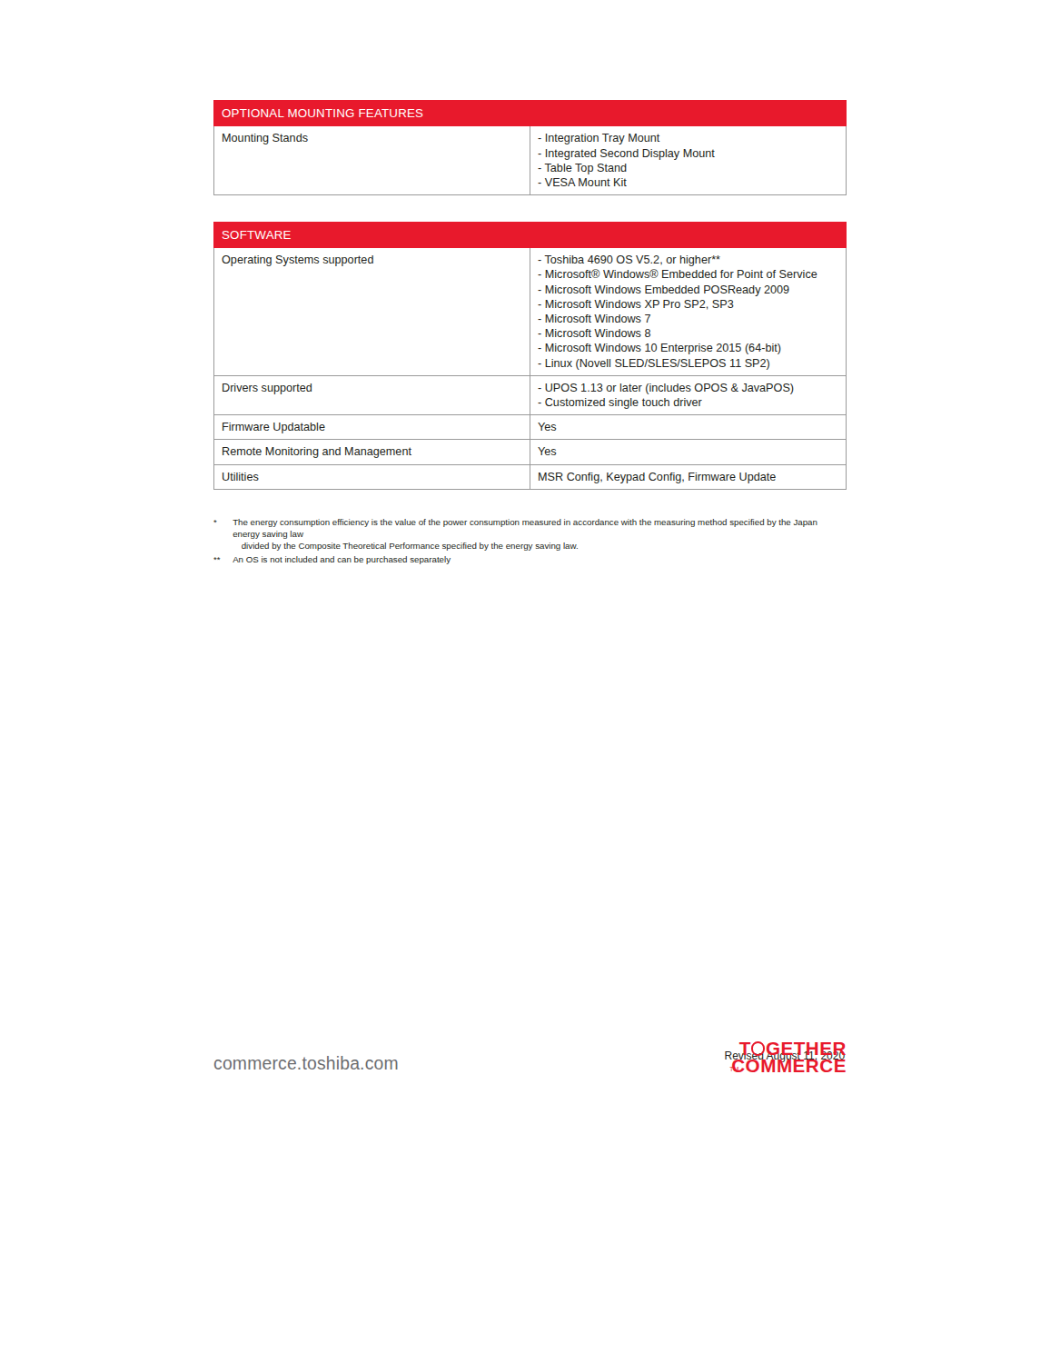| OPTIONAL MOUNTING FEATURES |
| --- |
| Mounting Stands | - Integration Tray Mount - Integrated Second Display Mount - Table Top Stand - VESA Mount Kit |
| SOFTWARE |
| --- |
| Operating Systems supported | - Toshiba 4690 OS V5.2, or higher** - Microsoft® Windows® Embedded for Point of Service - Microsoft Windows Embedded POSReady 2009 - Microsoft Windows XP Pro SP2, SP3 - Microsoft Windows 7 - Microsoft Windows 8 - Microsoft Windows 10 Enterprise 2015 (64-bit) - Linux (Novell SLED/SLES/SLEPOS 11 SP2) |
| Drivers supported | - UPOS 1.13 or later (includes OPOS & JavaPOS) - Customized single touch driver |
| Firmware Updatable | Yes |
| Remote Monitoring and Management | Yes |
| Utilities | MSR Config, Keypad Config, Firmware Update |
*
The energy consumption efficiency is the value of the power consumption measured in accordance with the measuring method specified by the Japan energy saving law
divided by the Composite Theoretical Performance specified by the energy saving law.
**
An OS is not included and can be purchased separately
Revised August 11, 2020
commerce.toshiba.com
T GETHER COMMERCETM